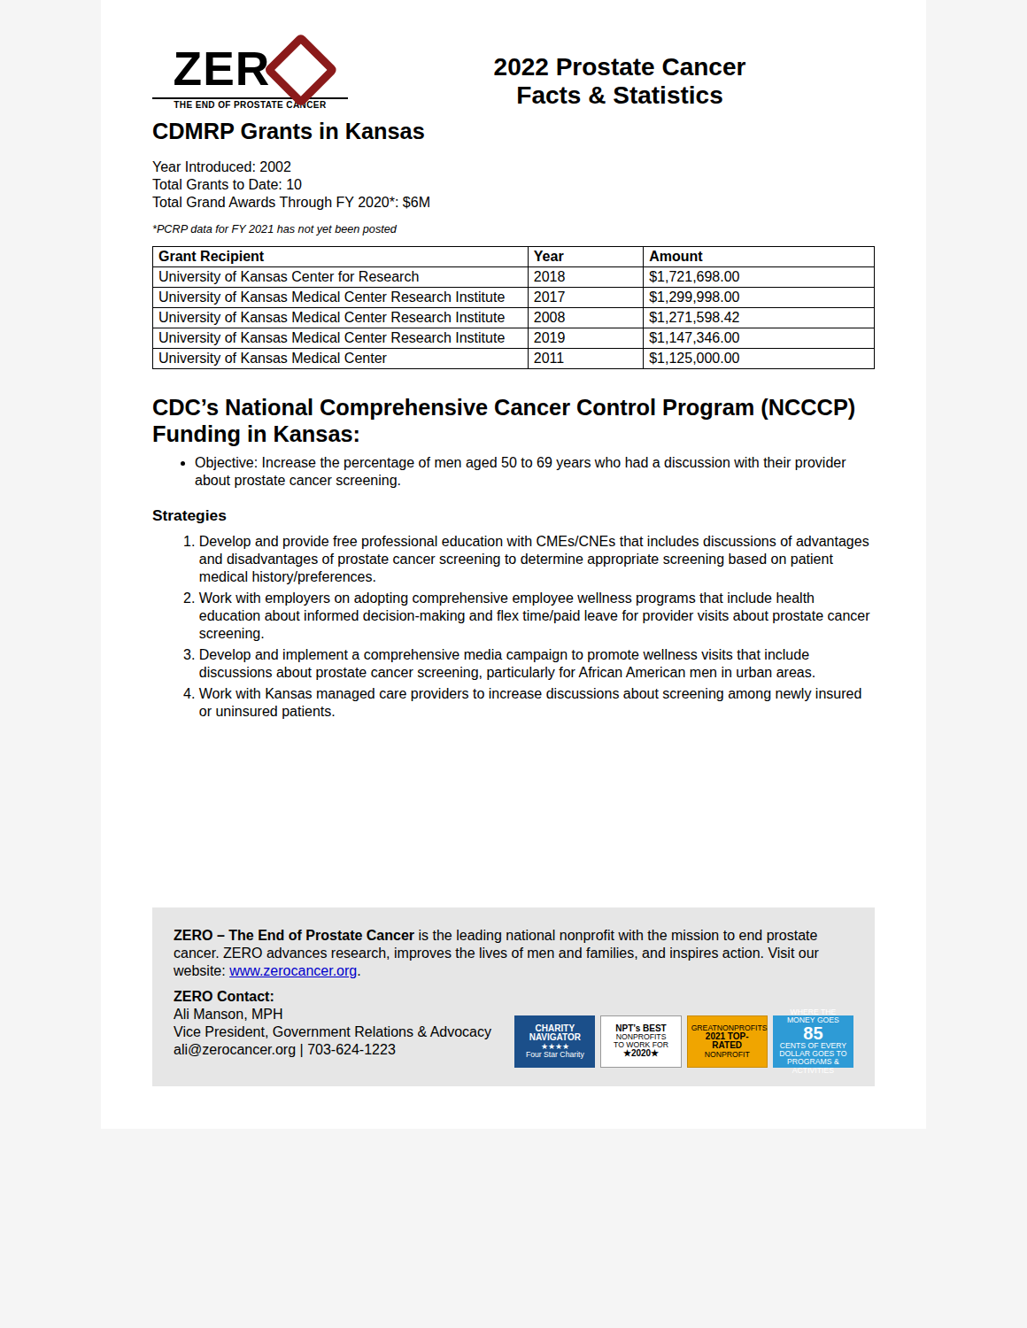ZER
THE END OF PROSTATE CANCER
2022 Prostate Cancer
Facts & Statistics
CDMRP Grants in Kansas
Year Introduced: 2002
Total Grants to Date: 10
Total Grand Awards Through FY 2020*: $6M
*PCRP data for FY 2021 has not yet been posted
| Grant Recipient | Year | Amount |
| --- | --- | --- |
| University of Kansas Center for Research | 2018 | $1,721,698.00 |
| University of Kansas Medical Center Research Institute | 2017 | $1,299,998.00 |
| University of Kansas Medical Center Research Institute | 2008 | $1,271,598.42 |
| University of Kansas Medical Center Research Institute | 2019 | $1,147,346.00 |
| University of Kansas Medical Center | 2011 | $1,125,000.00 |
CDC’s National Comprehensive Cancer Control Program (NCCCP) Funding in Kansas:
Objective: Increase the percentage of men aged 50 to 69 years who had a discussion with their provider about prostate cancer screening.
Strategies
Develop and provide free professional education with CMEs/CNEs that includes discussions of advantages and disadvantages of prostate cancer screening to determine appropriate screening based on patient medical history/preferences.
Work with employers on adopting comprehensive employee wellness programs that include health education about informed decision-making and flex time/paid leave for provider visits about prostate cancer screening.
Develop and implement a comprehensive media campaign to promote wellness visits that include discussions about prostate cancer screening, particularly for African American men in urban areas.
Work with Kansas managed care providers to increase discussions about screening among newly insured or uninsured patients.
ZERO – The End of Prostate Cancer is the leading national nonprofit with the mission to end prostate cancer. ZERO advances research, improves the lives of men and families, and inspires action. Visit our website: www.zerocancer.org.
ZERO Contact:
Ali Manson, MPH
Vice President, Government Relations & Advocacy
ali@zerocancer.org | 703-624-1223
CHARITY
NAVIGATOR ★★★★ Four Star Charity
NPT’s BEST NONPROFITS
TO WORK FOR ★2020★
GREATNONPROFITS 2021 TOP-RATED NONPROFIT
WHERE THE MONEY GOES 85 CENTS OF EVERY DOLLAR GOES TO
PROGRAMS & ACTIVITIES